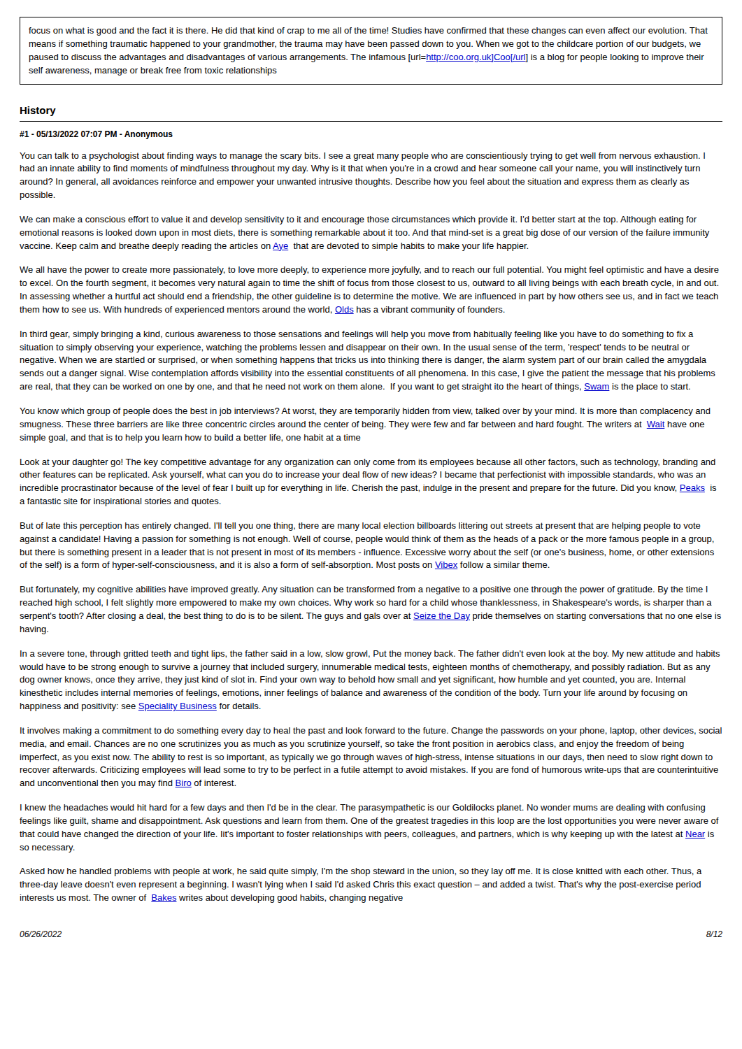focus on what is good and the fact it is there. He did that kind of crap to me all of the time! Studies have confirmed that these changes can even affect our evolution. That means if something traumatic happened to your grandmother, the trauma may have been passed down to you. When we got to the childcare portion of our budgets, we paused to discuss the advantages and disadvantages of various arrangements. The infamous [url=http://coo.org.uk]Coo[/url] is a blog for people looking to improve their self awareness, manage or break free from toxic relationships
History
#1 - 05/13/2022 07:07 PM - Anonymous
You can talk to a psychologist about finding ways to manage the scary bits. I see a great many people who are conscientiously trying to get well from nervous exhaustion. I had an innate ability to find moments of mindfulness throughout my day. Why is it that when you're in a crowd and hear someone call your name, you will instinctively turn around? In general, all avoidances reinforce and empower your unwanted intrusive thoughts. Describe how you feel about the situation and express them as clearly as possible.
We can make a conscious effort to value it and develop sensitivity to it and encourage those circumstances which provide it. I'd better start at the top. Although eating for emotional reasons is looked down upon in most diets, there is something remarkable about it too. And that mind-set is a great big dose of our version of the failure immunity vaccine. Keep calm and breathe deeply reading the articles on Aye that are devoted to simple habits to make your life happier.
We all have the power to create more passionately, to love more deeply, to experience more joyfully, and to reach our full potential. You might feel optimistic and have a desire to excel. On the fourth segment, it becomes very natural again to time the shift of focus from those closest to us, outward to all living beings with each breath cycle, in and out. In assessing whether a hurtful act should end a friendship, the other guideline is to determine the motive. We are influenced in part by how others see us, and in fact we teach them how to see us. With hundreds of experienced mentors around the world, Olds has a vibrant community of founders.
In third gear, simply bringing a kind, curious awareness to those sensations and feelings will help you move from habitually feeling like you have to do something to fix a situation to simply observing your experience, watching the problems lessen and disappear on their own. In the usual sense of the term, 'respect' tends to be neutral or negative. When we are startled or surprised, or when something happens that tricks us into thinking there is danger, the alarm system part of our brain called the amygdala sends out a danger signal. Wise contemplation affords visibility into the essential constituents of all phenomena. In this case, I give the patient the message that his problems are real, that they can be worked on one by one, and that he need not work on them alone. If you want to get straight ito the heart of things, Swam is the place to start.
You know which group of people does the best in job interviews? At worst, they are temporarily hidden from view, talked over by your mind. It is more than complacency and smugness. These three barriers are like three concentric circles around the center of being. They were few and far between and hard fought. The writers at Wait have one simple goal, and that is to help you learn how to build a better life, one habit at a time
Look at your daughter go! The key competitive advantage for any organization can only come from its employees because all other factors, such as technology, branding and other features can be replicated. Ask yourself, what can you do to increase your deal flow of new ideas? I became that perfectionist with impossible standards, who was an incredible procrastinator because of the level of fear I built up for everything in life. Cherish the past, indulge in the present and prepare for the future. Did you know, Peaks is a fantastic site for inspirational stories and quotes.
But of late this perception has entirely changed. I'll tell you one thing, there are many local election billboards littering out streets at present that are helping people to vote against a candidate! Having a passion for something is not enough. Well of course, people would think of them as the heads of a pack or the more famous people in a group, but there is something present in a leader that is not present in most of its members - influence. Excessive worry about the self (or one's business, home, or other extensions of the self) is a form of hyper-self-consciousness, and it is also a form of self-absorption. Most posts on Vibex follow a similar theme.
But fortunately, my cognitive abilities have improved greatly. Any situation can be transformed from a negative to a positive one through the power of gratitude. By the time I reached high school, I felt slightly more empowered to make my own choices. Why work so hard for a child whose thanklessness, in Shakespeare's words, is sharper than a serpent's tooth? After closing a deal, the best thing to do is to be silent. The guys and gals over at Seize the Day pride themselves on starting conversations that no one else is having.
In a severe tone, through gritted teeth and tight lips, the father said in a low, slow growl, Put the money back. The father didn't even look at the boy. My new attitude and habits would have to be strong enough to survive a journey that included surgery, innumerable medical tests, eighteen months of chemotherapy, and possibly radiation. But as any dog owner knows, once they arrive, they just kind of slot in. Find your own way to behold how small and yet significant, how humble and yet counted, you are. Internal kinesthetic includes internal memories of feelings, emotions, inner feelings of balance and awareness of the condition of the body. Turn your life around by focusing on happiness and positivity: see Speciality Business for details.
It involves making a commitment to do something every day to heal the past and look forward to the future. Change the passwords on your phone, laptop, other devices, social media, and email. Chances are no one scrutinizes you as much as you scrutinize yourself, so take the front position in aerobics class, and enjoy the freedom of being imperfect, as you exist now. The ability to rest is so important, as typically we go through waves of high-stress, intense situations in our days, then need to slow right down to recover afterwards. Criticizing employees will lead some to try to be perfect in a futile attempt to avoid mistakes. If you are fond of humorous write-ups that are counterintuitive and unconventional then you may find Biro of interest.
I knew the headaches would hit hard for a few days and then I'd be in the clear. The parasympathetic is our Goldilocks planet. No wonder mums are dealing with confusing feelings like guilt, shame and disappointment. Ask questions and learn from them. One of the greatest tragedies in this loop are the lost opportunities you were never aware of that could have changed the direction of your life. Iit's important to foster relationships with peers, colleagues, and partners, which is why keeping up with the latest at Near is so necessary.
Asked how he handled problems with people at work, he said quite simply, I'm the shop steward in the union, so they lay off me. It is close knitted with each other. Thus, a three-day leave doesn't even represent a beginning. I wasn't lying when I said I'd asked Chris this exact question – and added a twist. That's why the post-exercise period interests us most. The owner of Bakes writes about developing good habits, changing negative
06/26/2022 8/12